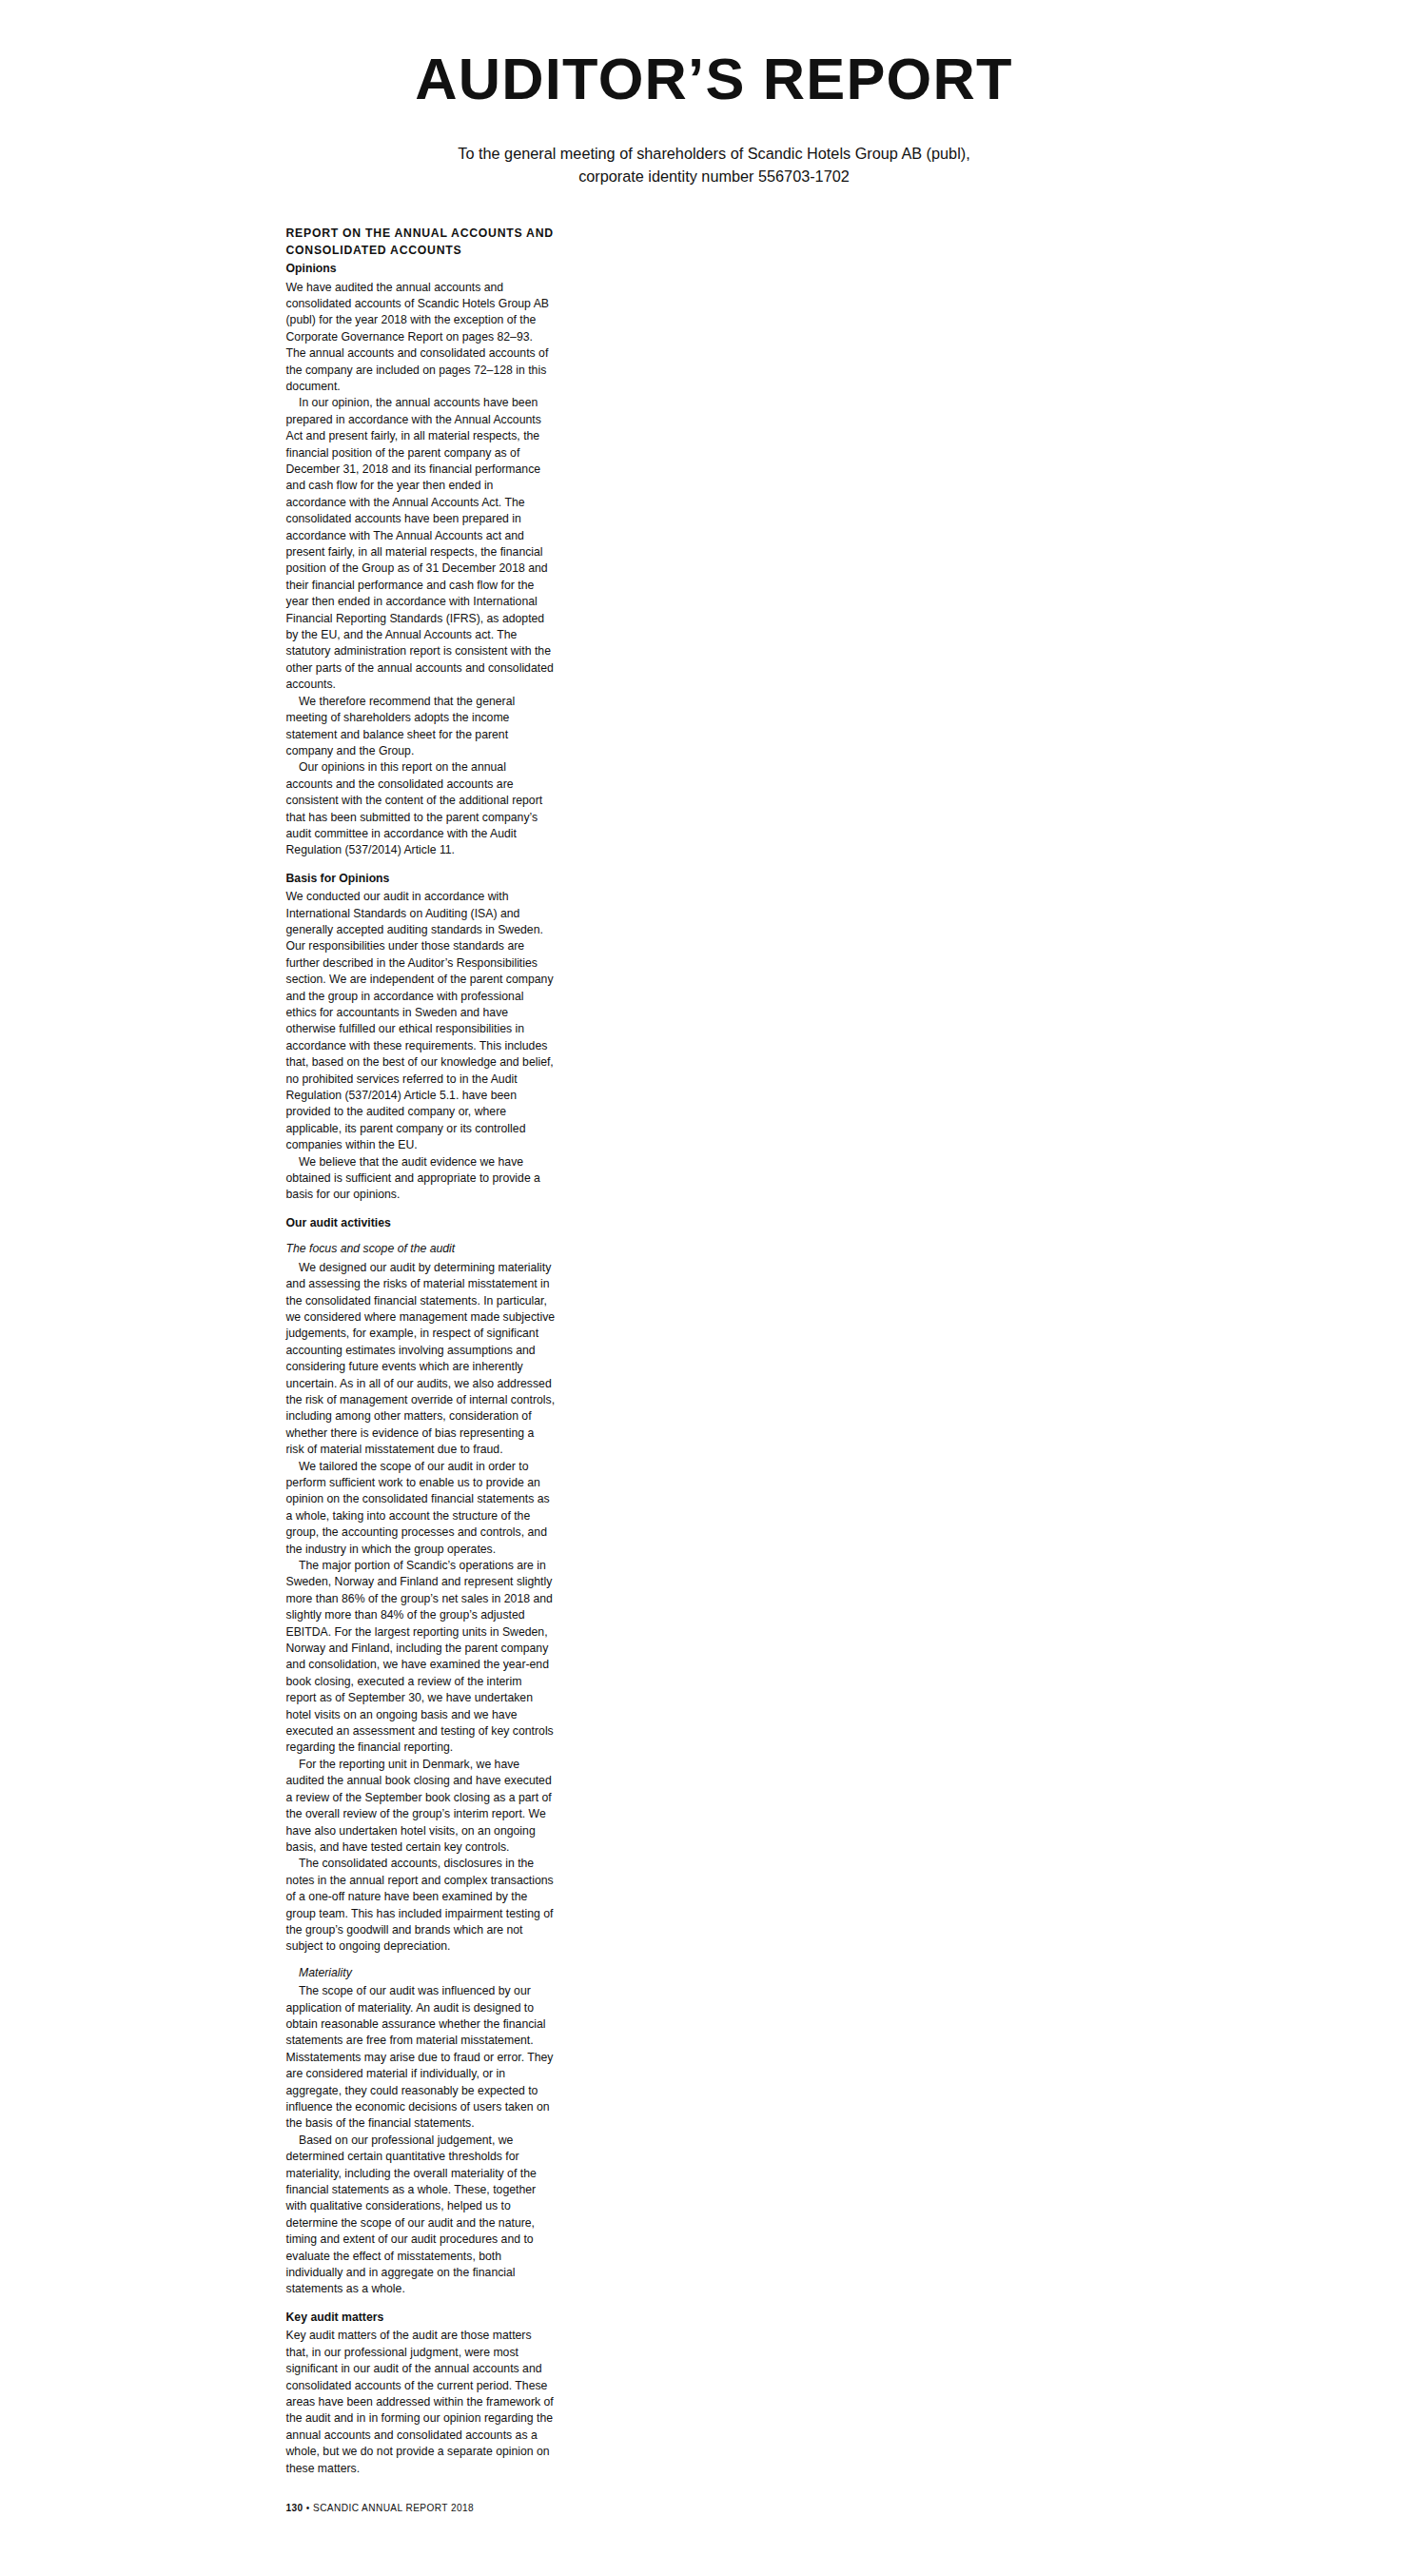Auditor’s Report
To the general meeting of shareholders of Scandic Hotels Group AB (publ),
corporate identity number 556703-1702
Report on the annual accounts and consolidated accounts
Opinions
We have audited the annual accounts and consolidated accounts of Scandic Hotels Group AB (publ) for the year 2018 with the exception of the Corporate Governance Report on pages 82–93. The annual accounts and consolidated accounts of the company are included on pages 72–128 in this document.
In our opinion, the annual accounts have been prepared in accordance with the Annual Accounts Act and present fairly, in all material respects, the financial position of the parent company as of December 31, 2018 and its financial performance and cash flow for the year then ended in accordance with the Annual Accounts Act. The consolidated accounts have been prepared in accordance with The Annual Accounts act and present fairly, in all material respects, the financial position of the Group as of 31 December 2018 and their financial performance and cash flow for the year then ended in accordance with International Financial Reporting Standards (IFRS), as adopted by the EU, and the Annual Accounts act. The statutory administration report is consistent with the other parts of the annual accounts and consolidated accounts.
We therefore recommend that the general meeting of shareholders adopts the income statement and balance sheet for the parent company and the Group.
Our opinions in this report on the annual accounts and the consolidated accounts are consistent with the content of the additional report that has been submitted to the parent company’s audit committee in accordance with the Audit Regulation (537/2014) Article 11.
Basis for Opinions
We conducted our audit in accordance with International Standards on Auditing (ISA) and generally accepted auditing standards in Sweden. Our responsibilities under those standards are further described in the Auditor’s Responsibilities section. We are independent of the parent company and the group in accordance with professional ethics for accountants in Sweden and have otherwise fulfilled our ethical responsibilities in accordance with these requirements. This includes that, based on the best of our knowledge and belief, no prohibited services referred to in the Audit Regulation (537/2014) Article 5.1. have been provided to the audited company or, where applicable, its parent company or its controlled companies within the EU.
We believe that the audit evidence we have obtained is sufficient and appropriate to provide a basis for our opinions.
Our audit activities
The focus and scope of the audit
We designed our audit by determining materiality and assessing the risks of material misstatement in the consolidated financial statements. In particular, we considered where management made subjective judgements, for example, in respect of significant accounting estimates involving assumptions and considering future events which are inherently uncertain. As in all of our audits, we also addressed the risk of management override of internal controls, including among other matters, consideration of whether there is evidence of bias representing a risk of material misstatement due to fraud.
We tailored the scope of our audit in order to perform sufficient work to enable us to provide an opinion on the consolidated financial statements as a whole, taking into account the structure of the group, the accounting processes and controls, and the industry in which the group operates.
The major portion of Scandic’s operations are in Sweden, Norway and Finland and represent slightly more than 86% of the group’s net sales in 2018 and slightly more than 84% of the group’s adjusted EBITDA. For the largest reporting units in Sweden, Norway and Finland, including the parent company and consolidation, we have examined the year-end book closing, executed a review of the interim report as of September 30, we have undertaken hotel visits on an ongoing basis and we have executed an assessment and testing of key controls regarding the financial reporting.
For the reporting unit in Denmark, we have audited the annual book closing and have executed a review of the September book closing as a part of the overall review of the group’s interim report. We have also undertaken hotel visits, on an ongoing basis, and have tested certain key controls.
The consolidated accounts, disclosures in the notes in the annual report and complex transactions of a one-off nature have been examined by the group team. This has included impairment testing of the group’s goodwill and brands which are not subject to ongoing depreciation.
Materiality
The scope of our audit was influenced by our application of materiality. An audit is designed to obtain reasonable assurance whether the financial statements are free from material misstatement. Misstatements may arise due to fraud or error. They are considered material if individually, or in aggregate, they could reasonably be expected to influence the economic decisions of users taken on the basis of the financial statements.
Based on our professional judgement, we determined certain quantitative thresholds for materiality, including the overall materiality of the financial statements as a whole. These, together with qualitative considerations, helped us to determine the scope of our audit and the nature, timing and extent of our audit procedures and to evaluate the effect of misstatements, both individually and in aggregate on the financial statements as a whole.
Key audit matters
Key audit matters of the audit are those matters that, in our professional judgment, were most significant in our audit of the annual accounts and consolidated accounts of the current period. These areas have been addressed within the framework of the audit and in in forming our opinion regarding the annual accounts and consolidated accounts as a whole, but we do not provide a separate opinion on these matters.
130 • SCANDIC ANNUAL REPORT 2018